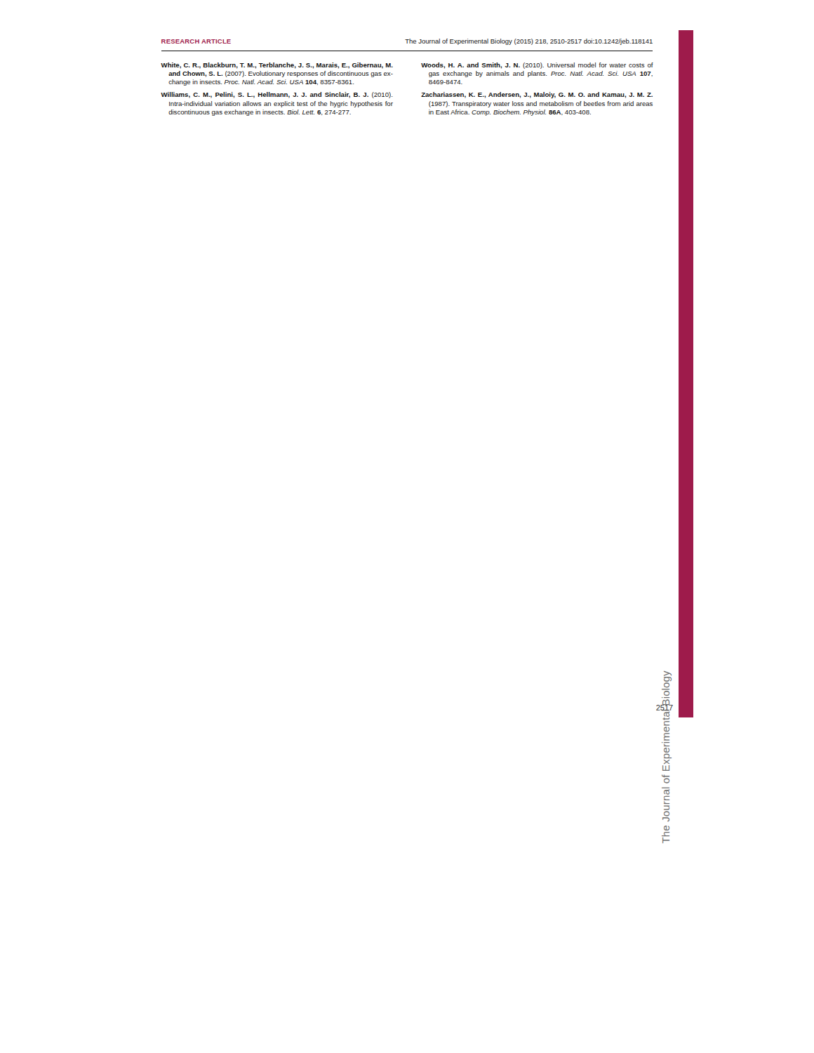Research Article
The Journal of Experimental Biology (2015) 218, 2510-2517 doi:10.1242/jeb.118141
White, C. R., Blackburn, T. M., Terblanche, J. S., Marais, E., Gibernau, M. and Chown, S. L. (2007). Evolutionary responses of discontinuous gas exchange in insects. Proc. Natl. Acad. Sci. USA 104, 8357-8361.
Williams, C. M., Pelini, S. L., Hellmann, J. J. and Sinclair, B. J. (2010). Intra-individual variation allows an explicit test of the hygric hypothesis for discontinuous gas exchange in insects. Biol. Lett. 6, 274-277.
Woods, H. A. and Smith, J. N. (2010). Universal model for water costs of gas exchange by animals and plants. Proc. Natl. Acad. Sci. USA 107, 8469-8474.
Zachariassen, K. E., Andersen, J., Maloiy, G. M. O. and Kamau, J. M. Z. (1987). Transpiratory water loss and metabolism of beetles from arid areas in East Africa. Comp. Biochem. Physiol. 86A, 403-408.
The Journal of Experimental Biology
2517